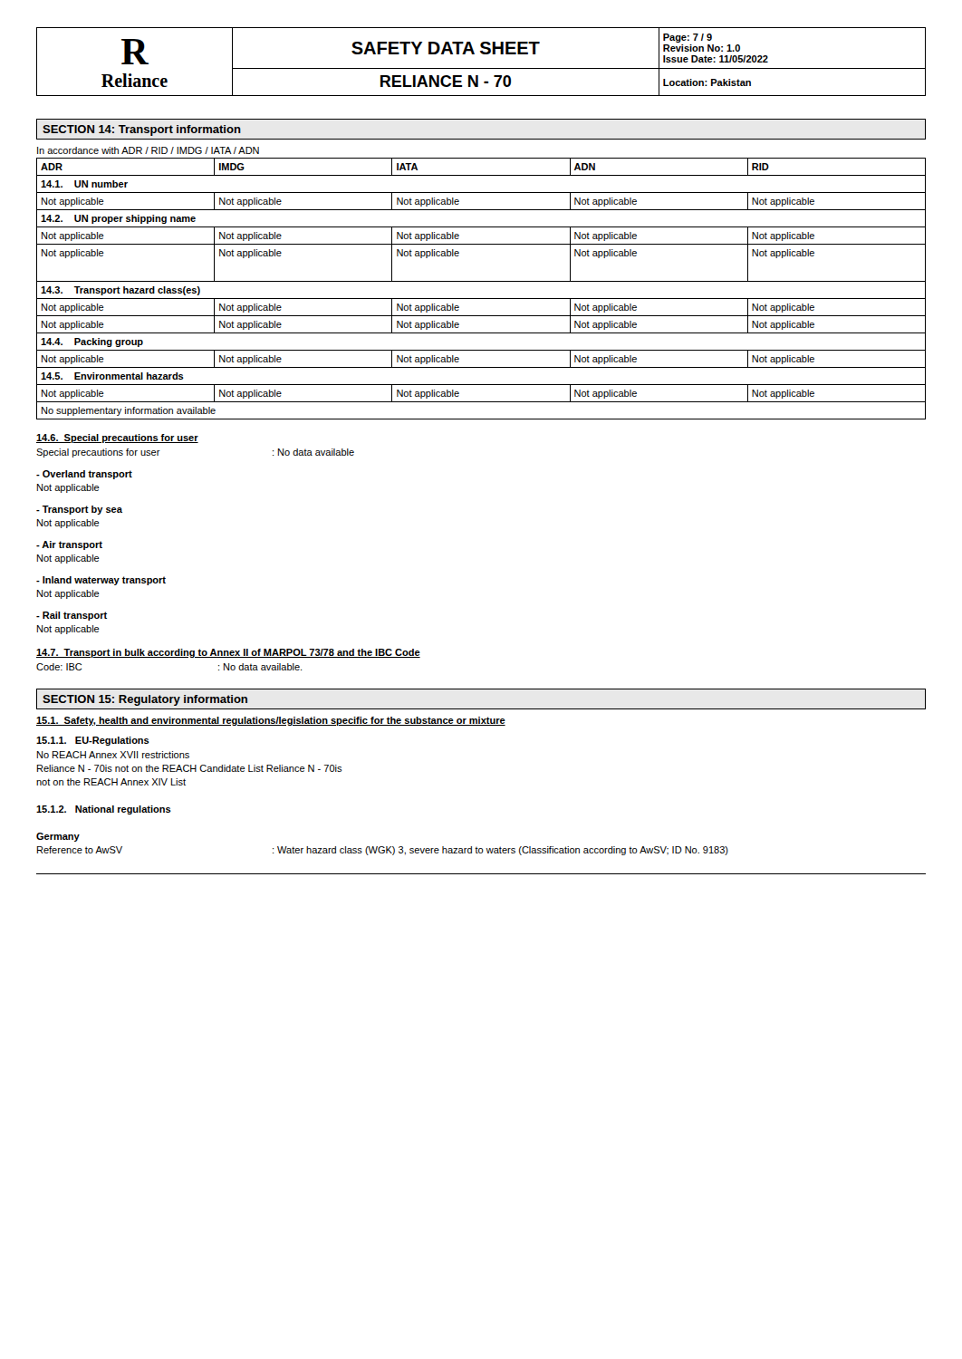| R Reliance | SAFETY DATA SHEET | Page: 7 / 9 Revision No: 1.0 Issue Date: 11/05/2022 |
| RELIANCE N - 70 | Location: Pakistan |
SECTION 14: Transport information
In accordance with ADR / RID / IMDG / IATA / ADN
| ADR | IMDG | IATA | ADN | RID |
| --- | --- | --- | --- | --- |
| 14.1. UN number |
| Not applicable | Not applicable | Not applicable | Not applicable | Not applicable |
| 14.2. UN proper shipping name |
| Not applicable | Not applicable | Not applicable | Not applicable | Not applicable |
| Not applicable | Not applicable | Not applicable | Not applicable | Not applicable |
| 14.3. Transport hazard class(es) |
| Not applicable | Not applicable | Not applicable | Not applicable | Not applicable |
| Not applicable | Not applicable | Not applicable | Not applicable | Not applicable |
| 14.4. Packing group |
| Not applicable | Not applicable | Not applicable | Not applicable | Not applicable |
| 14.5. Environmental hazards |
| Not applicable | Not applicable | Not applicable | Not applicable | Not applicable |
| No supplementary information available |
14.6. Special precautions for user
Special precautions for user
: No data available
- Overland transport
Not applicable
- Transport by sea
Not applicable
- Air transport
Not applicable
- Inland waterway transport
Not applicable
- Rail transport
Not applicable
14.7. Transport in bulk according to Annex II of MARPOL 73/78 and the IBC Code
Code: IBC
: No data available.
SECTION 15: Regulatory information
15.1. Safety, health and environmental regulations/legislation specific for the substance or mixture
15.1.1. EU-Regulations
No REACH Annex XVII restrictions
Reliance N - 70is not on the REACH Candidate List Reliance N - 70is
not on the REACH Annex XIV List
15.1.2. National regulations
Germany
Reference to AwSV
: Water hazard class (WGK) 3, severe hazard to waters (Classification according to AwSV; ID No. 9183)